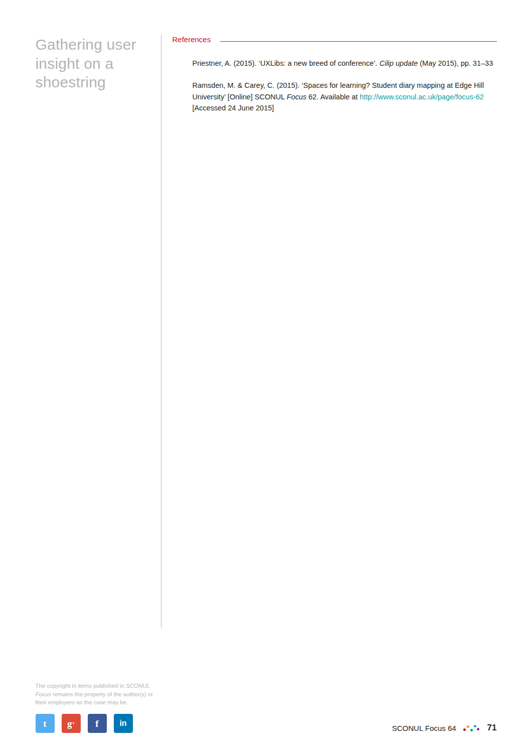Gathering user insight on a shoestring
References
Priestner, A. (2015). ‘UXLibs: a new breed of conference’. Cilip update (May 2015), pp. 31–33
Ramsden, M. & Carey, C. (2015). ‘Spaces for learning? Student diary mapping at Edge Hill University’ [Online] SCONUL Focus 62. Available at http://www.sconul.ac.uk/page/focus-62 [Accessed 24 June 2015]
The copyright in items published in SCONUL Focus remains the property of the author(s) or their employers as the case may be.
t
g+
f
in
SCONUL Focus 64 71